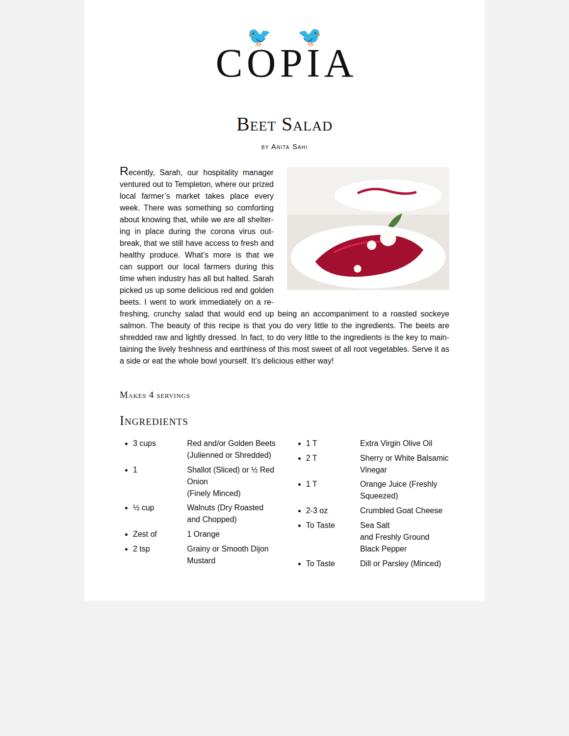🐦 🐦
COPIA
Beet Salad
by Anita Sahi
Recently, Sarah, our hospitality manager ventured out to Templeton, where our prized local farmer’s market takes place every week. There was something so comforting about knowing that, while we are all sheltering in place during the corona virus outbreak, that we still have access to fresh and healthy produce. What’s more is that we can support our local farmers during this time when industry has all but halted. Sarah picked us up some delicious red and golden beets. I went to work immediately on a refreshing, crunchy salad that would end up being an accompaniment to a roasted sockeye salmon. The beauty of this recipe is that you do very little to the ingredients. The beets are shredded raw and lightly dressed. In fact, to do very little to the ingredients is the key to maintaining the lively freshness and earthiness of this most sweet of all root vegetables. Serve it as a side or eat the whole bowl yourself. It’s delicious either way!
Makes 4 servings
Ingredients
3 cups Red and/or Golden Beets
(Julienned or Shredded)
1 Shallot (Sliced) or ½ Red Onion
(Finely Minced)
½ cup Walnuts (Dry Roasted and Chopped)
Zest of 1 Orange
2 tsp Grainy or Smooth Dijon Mustard
1 T Extra Virgin Olive Oil
2 T Sherry or White Balsamic Vinegar
1 T Orange Juice (Freshly Squeezed)
2-3 oz Crumbled Goat Cheese
To Taste Sea Salt
and Freshly Ground Black Pepper
To Taste Dill or Parsley (Minced)